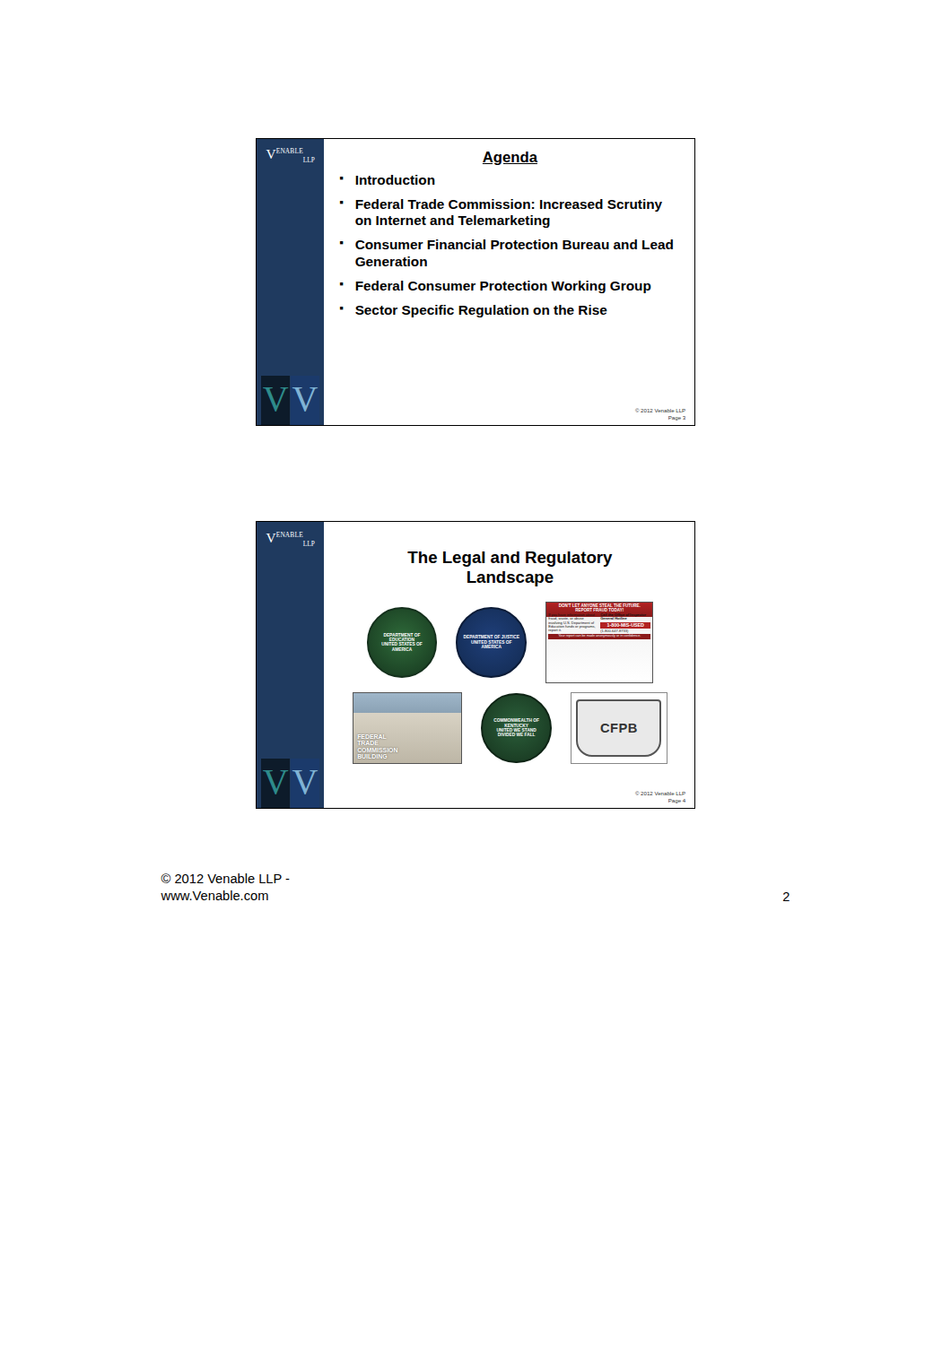VENABLE LLP
V
V
Agenda
Introduction
Federal Trade Commission: Increased Scrutiny on Internet and Telemarketing
Consumer Financial Protection Bureau and Lead Generation
Federal Consumer Protection Working Group
Sector Specific Regulation on the Rise
© 2012 Venable LLP
Page 3
VENABLE LLP
V
V
The Legal and Regulatory
Landscape
DEPARTMENT OF EDUCATION
UNITED STATES OF AMERICA
DEPARTMENT OF JUSTICE
UNITED STATES OF AMERICA
DON'T LET ANYONE STEAL THE FUTURE.
REPORT FRAUD TODAY!
If you have information about fraud, waste, or abuse involving U.S. Department of Education funds or programs, report it.
Call the Office of Inspector General Hotline
1-800-MIS-USED
(1-800-647-8733)
Your report can be made anonymously or in confidence.
FEDERAL
TRADE
COMMISSION
BUILDING
COMMONWEALTH OF KENTUCKY
UNITED WE STAND
DIVIDED WE FALL
CFPB
© 2012 Venable LLP
Page 4
© 2012 Venable LLP -
www.Venable.com
2